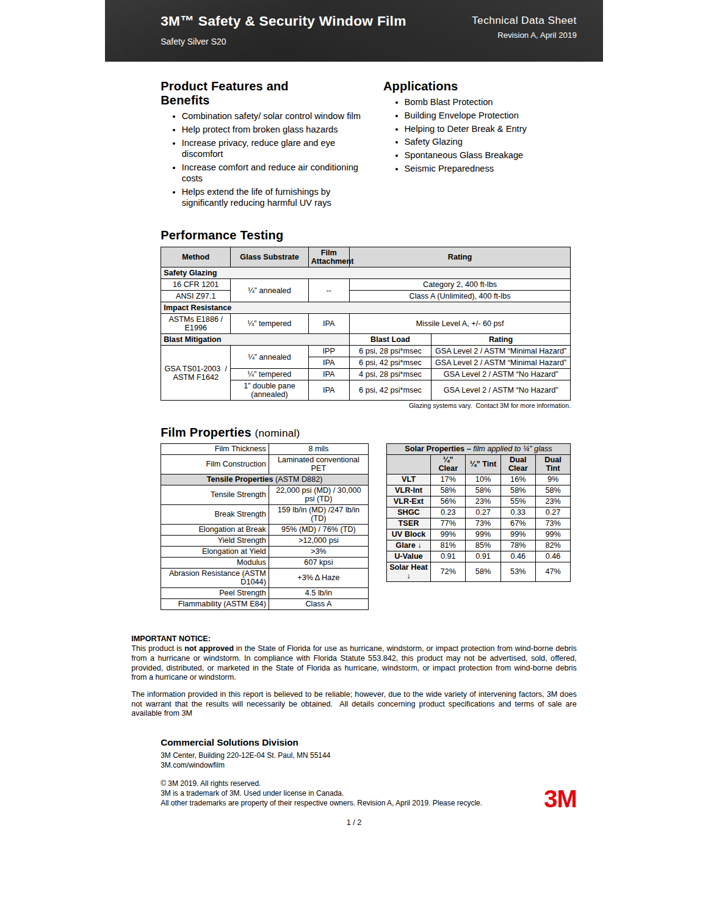3M™ Safety & Security Window Film
Safety Silver S20
Technical Data Sheet
Revision A, April 2019
Product Features and
Benefits
Combination safety/ solar control window film
Help protect from broken glass hazards
Increase privacy, reduce glare and eye discomfort
Increase comfort and reduce air conditioning costs
Helps extend the life of furnishings by significantly reducing harmful UV rays
Applications
Bomb Blast Protection
Building Envelope Protection
Helping to Deter Break & Entry
Safety Glazing
Spontaneous Glass Breakage
Seismic Preparedness
Performance Testing
| Method | Glass Substrate | Film Attachment | Rating |
| --- | --- | --- | --- |
| Safety Glazing |
| 16 CFR 1201 | ¼” annealed | -- | Category 2, 400 ft-lbs |
| ANSI Z97.1 | Class A (Unlimited), 400 ft-lbs |
| Impact Resistance |
| ASTMs E1886 / E1996 | ¼” tempered | IPA | Missile Level A, +/- 60 psf |
| Blast Mitigation | Blast Load | Rating |
| GSA TS01-2003 / ASTM F1642 | ¼” annealed | IPP | 6 psi, 28 psi*msec | GSA Level 2 / ASTM “Minimal Hazard” |
| IPA | 6 psi, 42 psi*msec | GSA Level 2 / ASTM “Minimal Hazard” |
| ¼” tempered | IPA | 4 psi, 28 psi*msec | GSA Level 2 / ASTM “No Hazard” |
| 1” double pane (annealed) | IPA | 6 psi, 42 psi*msec | GSA Level 2 / ASTM “No Hazard” |
Glazing systems vary. Contact 3M for more information.
Film Properties (nominal)
| Film Thickness | 8 mils |
| Film Construction | Laminated conventional PET |
| Tensile Properties (ASTM D882) |
| Tensile Strength | 22,000 psi (MD) / 30,000 psi (TD) |
| Break Strength | 159 lb/in (MD) /247 lb/in (TD) |
| Elongation at Break | 95% (MD) / 76% (TD) |
| Yield Strength | >12,000 psi |
| Elongation at Yield | >3% |
| Modulus | 607 kpsi |
| Abrasion Resistance (ASTM D1044) | +3% Δ Haze |
| Peel Strength | 4.5 lb/in |
| Flammability (ASTM E84) | Class A |
| Solar Properties – film applied to ¼” glass |
| --- |
| | ¼” Clear | ¼” Tint | Dual Clear | Dual Tint |
| VLT | 17% | 10% | 16% | 9% |
| VLR-Int | 58% | 58% | 58% | 58% |
| VLR-Ext | 56% | 23% | 55% | 23% |
| SHGC | 0.23 | 0.27 | 0.33 | 0.27 |
| TSER | 77% | 73% | 67% | 73% |
| UV Block | 99% | 99% | 99% | 99% |
| Glare ↓ | 81% | 85% | 78% | 82% |
| U-Value | 0.91 | 0.91 | 0.46 | 0.46 |
| Solar Heat ↓ | 72% | 58% | 53% | 47% |
IMPORTANT NOTICE:
This product is not approved in the State of Florida for use as hurricane, windstorm, or impact protection from wind-borne debris from a hurricane or windstorm. In compliance with Florida Statute 553.842, this product may not be advertised, sold, offered, provided, distributed, or marketed in the State of Florida as hurricane, windstorm, or impact protection from wind-borne debris from a hurricane or windstorm.
The information provided in this report is believed to be reliable; however, due to the wide variety of intervening factors, 3M does not warrant that the results will necessarily be obtained. All details concerning product specifications and terms of sale are available from 3M
Commercial Solutions Division
3M Center, Building 220-12E-04 St. Paul, MN 55144
3M.com/windowfilm
© 3M 2019. All rights reserved.
3M is a trademark of 3M. Used under license in Canada.
All other trademarks are property of their respective owners. Revision A, April 2019. Please recycle.
3M
1 / 2